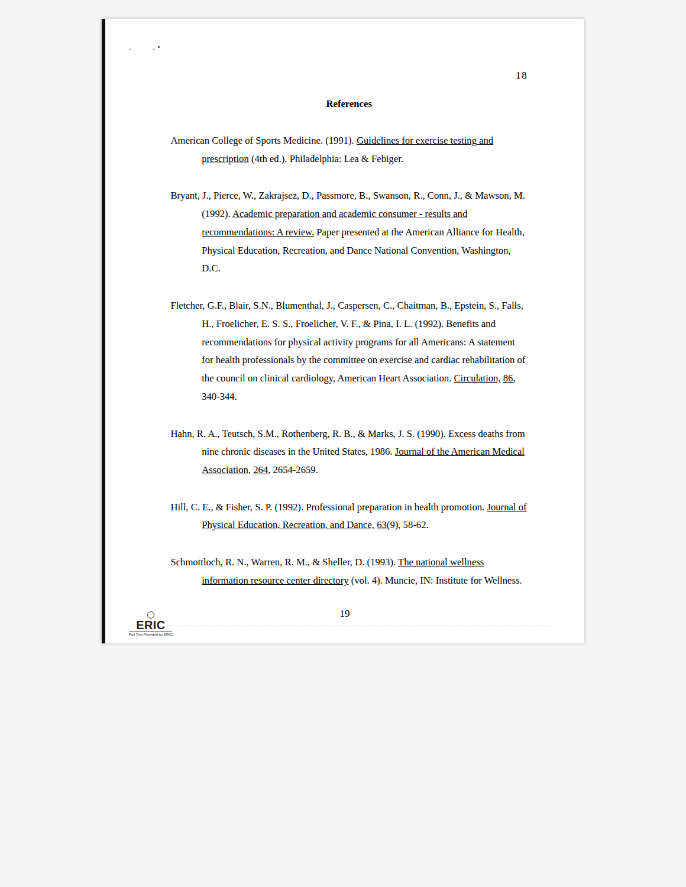. .•
18
References
American College of Sports Medicine. (1991). Guidelines for exercise testing and prescription (4th ed.). Philadelphia: Lea & Febiger.
Bryant, J., Pierce, W., Zakrajsez, D., Passmore, B., Swanson, R., Conn, J., & Mawson, M. (1992). Academic preparation and academic consumer - results and recommendations: A review. Paper presented at the American Alliance for Health, Physical Education, Recreation, and Dance National Convention, Washington, D.C.
Fletcher, G.F., Blair, S.N., Blumenthal, J., Caspersen, C., Chaitman, B., Epstein, S., Falls, H., Froelicher, E. S. S., Froelicher, V. F., & Pina, I. L. (1992). Benefits and recommendations for physical activity programs for all Americans: A statement for health professionals by the committee on exercise and cardiac rehabilitation of the council on clinical cardiology, American Heart Association. Circulation, 86, 340-344.
Hahn, R. A., Teutsch, S.M., Rothenberg, R. B., & Marks, J. S. (1990). Excess deaths from nine chronic diseases in the United States, 1986. Journal of the American Medical Association, 264, 2654-2659.
Hill, C. E., & Fisher, S. P. (1992). Professional preparation in health promotion. Journal of Physical Education, Recreation, and Dance, 63(9), 58-62.
Schmottloch, R. N., Warren, R. M., & Sheller, D. (1993). The national wellness information resource center directory (vol. 4). Muncie, IN: Institute for Wellness.
19
ERIC Full Text Provided by ERIC